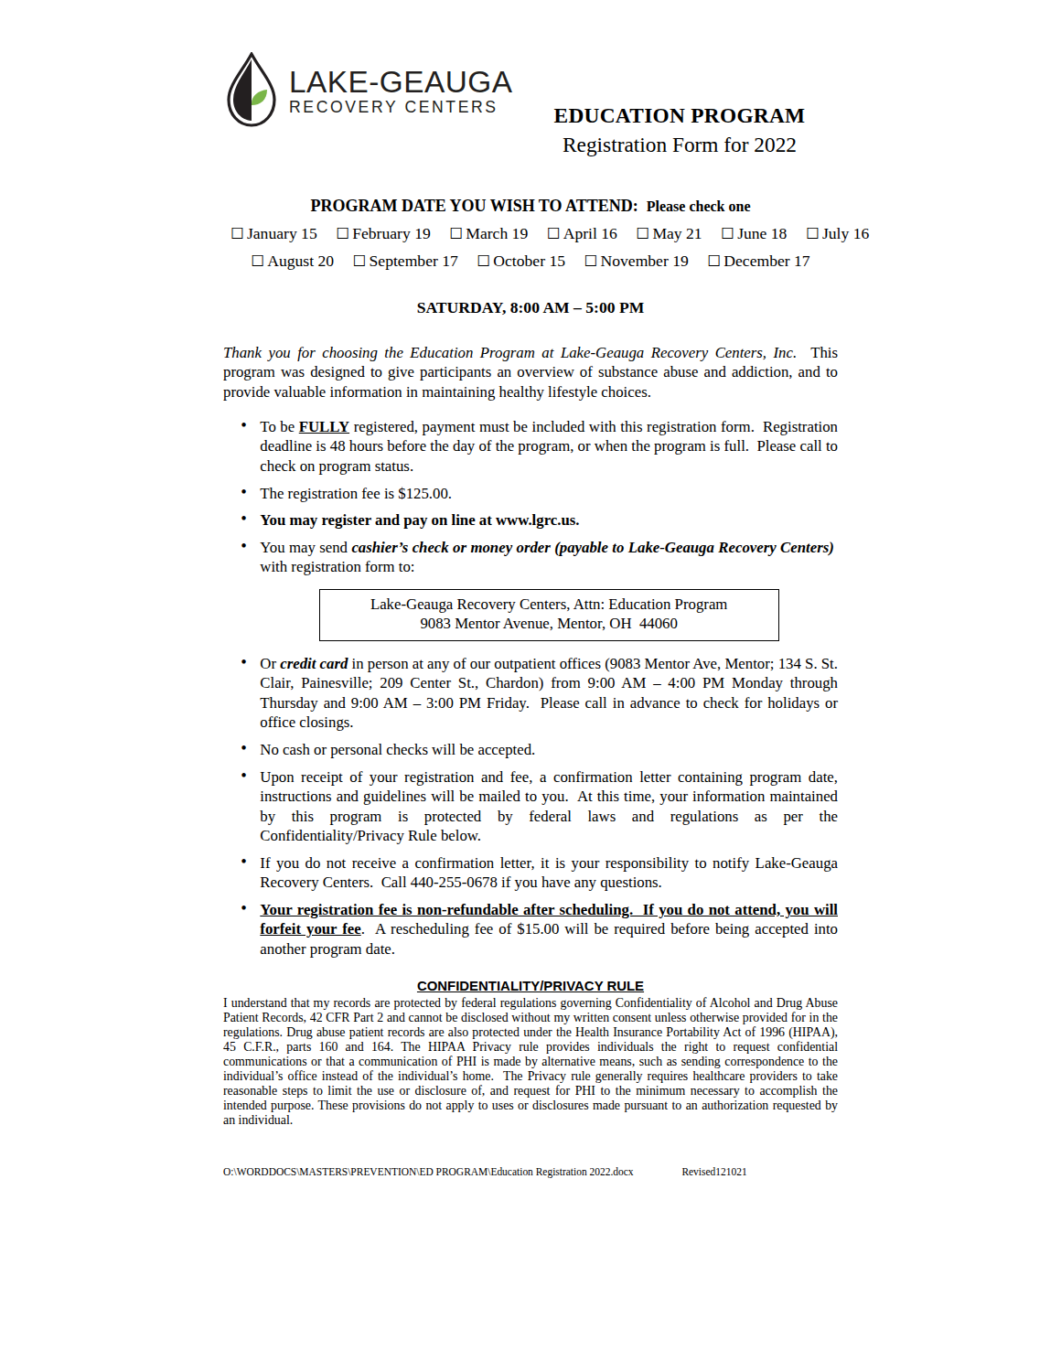LAKE-GEAUGA
RECOVERY CENTERS
EDUCATION PROGRAM
Registration Form for 2022
PROGRAM DATE YOU WISH TO ATTEND: Please check one
☐January 15 ☐February 19 ☐March 19 ☐April 16 ☐May 21 ☐June 18 ☐July 16
☐August 20 ☐September 17 ☐October 15 ☐November 19 ☐December 17
SATURDAY, 8:00 AM – 5:00 PM
Thank you for choosing the Education Program at Lake-Geauga Recovery Centers, Inc. This program was designed to give participants an overview of substance abuse and addiction, and to provide valuable information in maintaining healthy lifestyle choices.
To be FULLY registered, payment must be included with this registration form. Registration deadline is 48 hours before the day of the program, or when the program is full. Please call to check on program status.
The registration fee is $125.00.
You may register and pay on line at www.lgrc.us.
You may send cashier’s check or money order (payable to Lake-Geauga Recovery Centers) with registration form to:
Lake-Geauga Recovery Centers, Attn: Education Program
9083 Mentor Avenue, Mentor, OH 44060
Or credit card in person at any of our outpatient offices (9083 Mentor Ave, Mentor; 134 S. St. Clair, Painesville; 209 Center St., Chardon) from 9:00 AM – 4:00 PM Monday through Thursday and 9:00 AM – 3:00 PM Friday. Please call in advance to check for holidays or office closings.
No cash or personal checks will be accepted.
Upon receipt of your registration and fee, a confirmation letter containing program date, instructions and guidelines will be mailed to you. At this time, your information maintained by this program is protected by federal laws and regulations as per the Confidentiality/Privacy Rule below.
If you do not receive a confirmation letter, it is your responsibility to notify Lake-Geauga Recovery Centers. Call 440-255-0678 if you have any questions.
Your registration fee is non-refundable after scheduling. If you do not attend, you will forfeit your fee. A rescheduling fee of $15.00 will be required before being accepted into another program date.
CONFIDENTIALITY/PRIVACY RULE
I understand that my records are protected by federal regulations governing Confidentiality of Alcohol and Drug Abuse Patient Records, 42 CFR Part 2 and cannot be disclosed without my written consent unless otherwise provided for in the regulations. Drug abuse patient records are also protected under the Health Insurance Portability Act of 1996 (HIPAA), 45 C.F.R., parts 160 and 164. The HIPAA Privacy rule provides individuals the right to request confidential communications or that a communication of PHI is made by alternative means, such as sending correspondence to the individual’s office instead of the individual’s home. The Privacy rule generally requires healthcare providers to take reasonable steps to limit the use or disclosure of, and request for PHI to the minimum necessary to accomplish the intended purpose. These provisions do not apply to uses or disclosures made pursuant to an authorization requested by an individual.
O:\WORDDOCS\MASTERS\PREVENTION\ED PROGRAM\Education Registration 2022.docx Revised121021